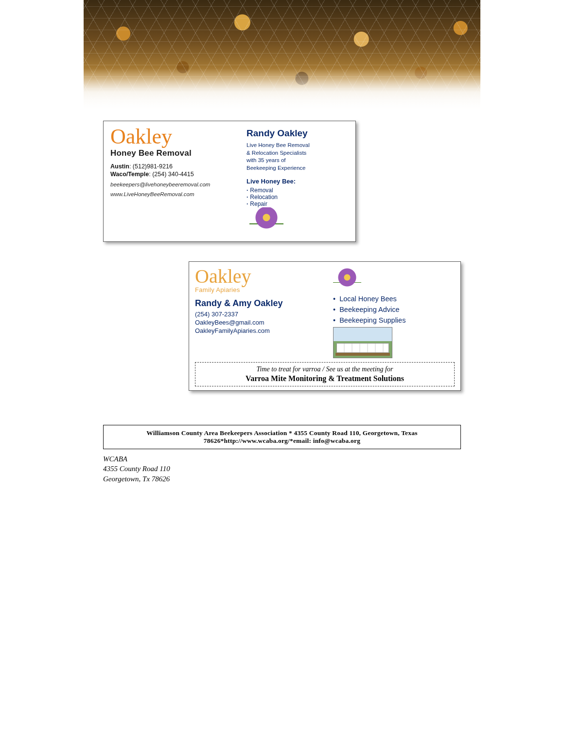Oakley
Honey Bee Removal
Austin: (512)981-9216
Waco/Temple: (254) 340-4415
beekeepers@livehoneybeeremoval.com
www.LiveHoneyBeeRemoval.com
Randy Oakley
Live Honey Bee Removal
& Relocation Specialists
with 35 years of
Beekeeping Experience
Live Honey Bee:
Removal
Relocation
Repair
Oakley
Family Apiaries
Randy & Amy Oakley
(254) 307-2337
OakleyBees@gmail.com
OakleyFamilyApiaries.com
Local Honey Bees
Beekeeping Advice
Beekeeping Supplies
Time to treat for varroa / See us at the meeting for
Varroa Mite Monitoring & Treatment Solutions
Williamson County Area Beekeepers Association * 4355 County Road 110, Georgetown, Texas 78626*http://www.wcaba.org/*email: info@wcaba.org
WCABA
4355 County Road 110
Georgetown, Tx 78626